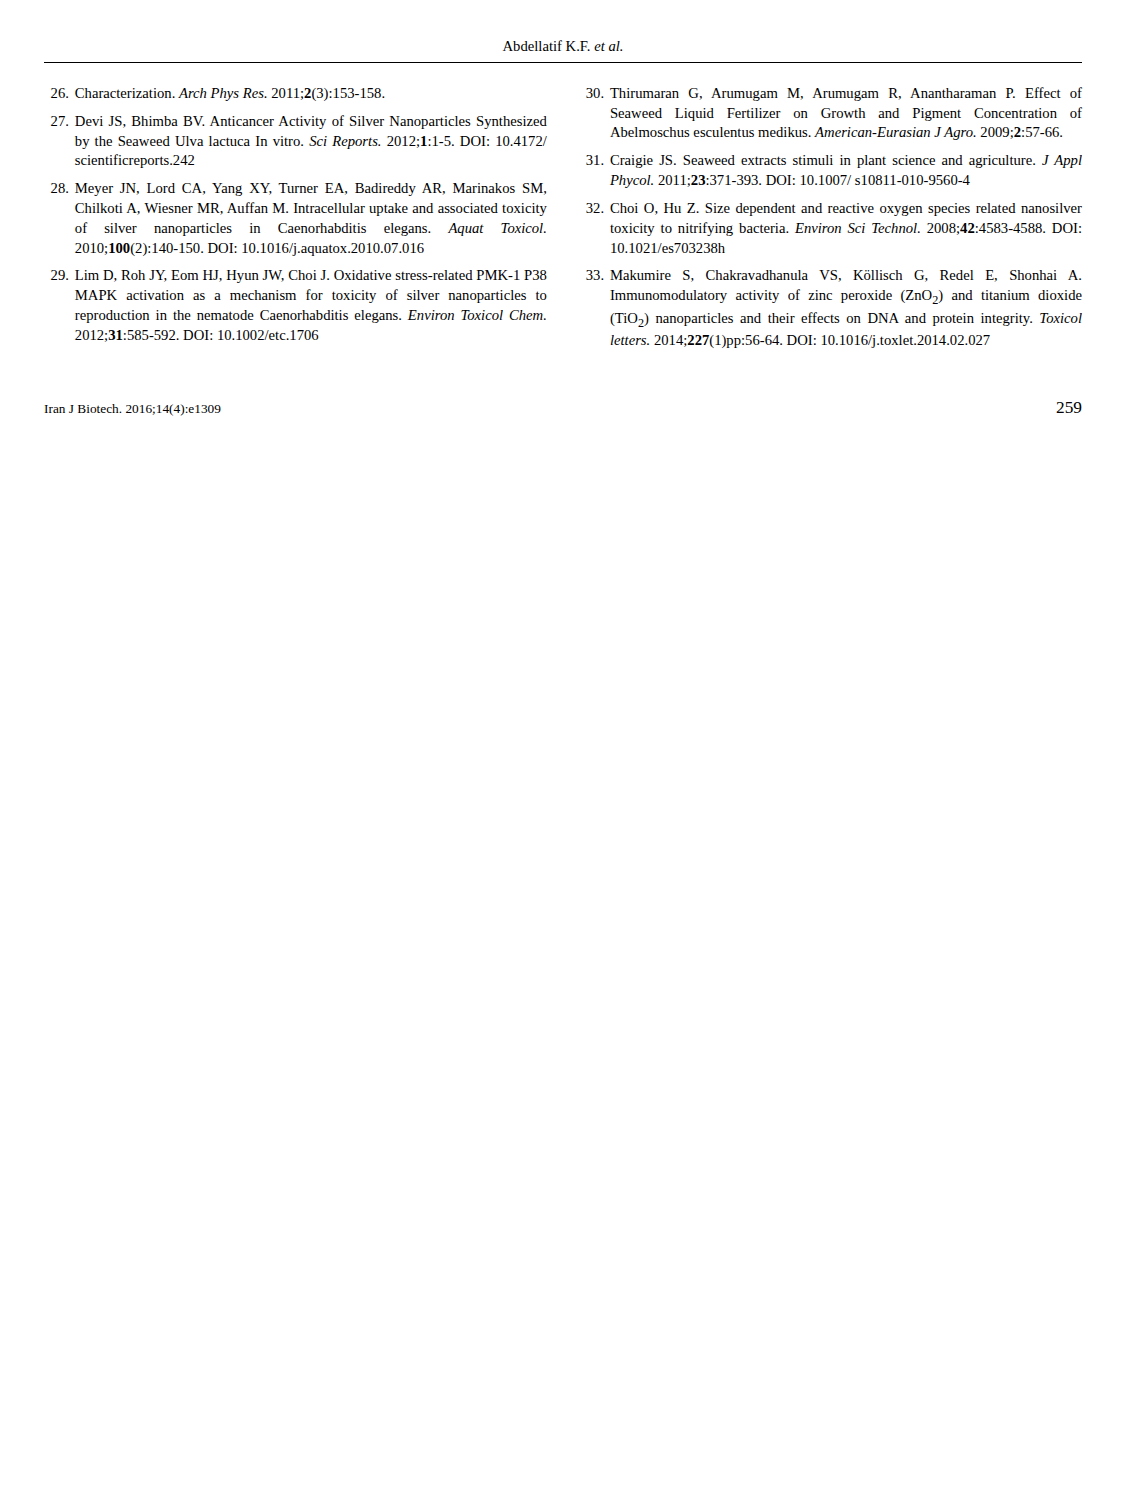Abdellatif K.F. et al.
26 Characterization. Arch Phys Res. 2011;2(3):153-158.
27 Devi JS, Bhimba BV. Anticancer Activity of Silver Nanoparticles Synthesized by the Seaweed Ulva lactuca In vitro. Sci Reports. 2012;1:1-5. DOI: 10.4172/ scientificreports.242
28 Meyer JN, Lord CA, Yang XY, Turner EA, Badireddy AR, Marinakos SM, Chilkoti A, Wiesner MR, Auffan M. Intracellular uptake and associated toxicity of silver nanoparticles in Caenorhabditis elegans. Aquat Toxicol. 2010;100(2):140-150. DOI: 10.1016/j.aquatox.2010.07.016
29 Lim D, Roh JY, Eom HJ, Hyun JW, Choi J. Oxidative stress-related PMK-1 P38 MAPK activation as a mechanism for toxicity of silver nanoparticles to reproduction in the nematode Caenorhabditis elegans. Environ Toxicol Chem. 2012;31:585-592. DOI: 10.1002/etc.1706
30 Thirumaran G, Arumugam M, Arumugam R, Anantharaman P. Effect of Seaweed Liquid Fertilizer on Growth and Pigment Concentration of Abelmoschus esculentus medikus. American-Eurasian J Agro. 2009;2:57-66.
31 Craigie JS. Seaweed extracts stimuli in plant science and agriculture. J Appl Phycol. 2011;23:371-393. DOI: 10.1007/ s10811-010-9560-4
32 Choi O, Hu Z. Size dependent and reactive oxygen species related nanosilver toxicity to nitrifying bacteria. Environ Sci Technol. 2008;42:4583-4588. DOI: 10.1021/es703238h
33 Makumire S, Chakravadhanula VS, Köllisch G, Redel E, Shonhai A. Immunomodulatory activity of zinc peroxide (ZnO2) and titanium dioxide (TiO2) nanoparticles and their effects on DNA and protein integrity. Toxicol letters. 2014;227(1)pp:56-64. DOI: 10.1016/j.toxlet.2014.02.027
Iran J Biotech. 2016;14(4):e1309 259